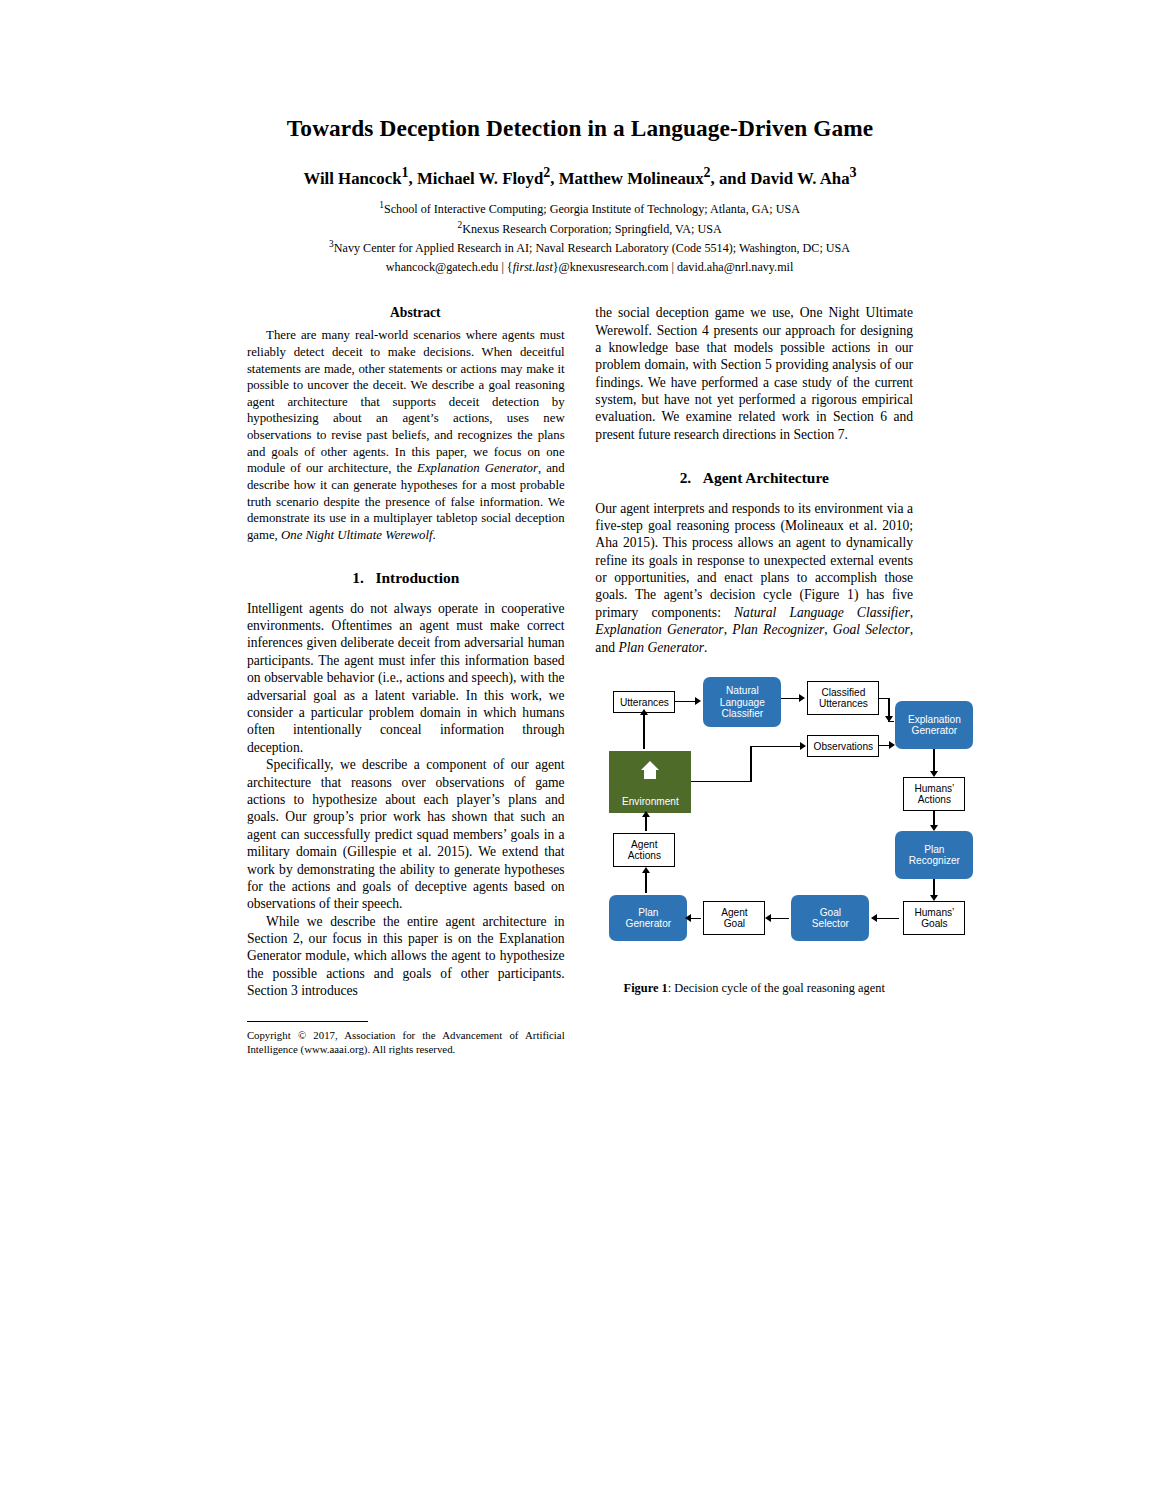Towards Deception Detection in a Language-Driven Game
Will Hancock1, Michael W. Floyd2, Matthew Molineaux2, and David W. Aha3
1School of Interactive Computing; Georgia Institute of Technology; Atlanta, GA; USA
2Knexus Research Corporation; Springfield, VA; USA
3Navy Center for Applied Research in AI; Naval Research Laboratory (Code 5514); Washington, DC; USA
whancock@gatech.edu | {first.last}@knexusresearch.com | david.aha@nrl.navy.mil
Abstract
There are many real-world scenarios where agents must reliably detect deceit to make decisions. When deceitful statements are made, other statements or actions may make it possible to uncover the deceit. We describe a goal reasoning agent architecture that supports deceit detection by hypothesizing about an agent’s actions, uses new observations to revise past beliefs, and recognizes the plans and goals of other agents. In this paper, we focus on one module of our architecture, the Explanation Generator, and describe how it can generate hypotheses for a most probable truth scenario despite the presence of false information. We demonstrate its use in a multiplayer tabletop social deception game, One Night Ultimate Werewolf.
1. Introduction
Intelligent agents do not always operate in cooperative environments. Oftentimes an agent must make correct inferences given deliberate deceit from adversarial human participants. The agent must infer this information based on observable behavior (i.e., actions and speech), with the adversarial goal as a latent variable. In this work, we consider a particular problem domain in which humans often intentionally conceal information through deception.
Specifically, we describe a component of our agent architecture that reasons over observations of game actions to hypothesize about each player’s plans and goals. Our group’s prior work has shown that such an agent can successfully predict squad members’ goals in a military domain (Gillespie et al. 2015). We extend that work by demonstrating the ability to generate hypotheses for the actions and goals of deceptive agents based on observations of their speech.
While we describe the entire agent architecture in Section 2, our focus in this paper is on the Explanation Generator module, which allows the agent to hypothesize the possible actions and goals of other participants. Section 3 introduces
Copyright © 2017, Association for the Advancement of Artificial Intelligence (www.aaai.org). All rights reserved.
the social deception game we use, One Night Ultimate Werewolf. Section 4 presents our approach for designing a knowledge base that models possible actions in our problem domain, with Section 5 providing analysis of our findings. We have performed a case study of the current system, but have not yet performed a rigorous empirical evaluation. We examine related work in Section 6 and present future research directions in Section 7.
2. Agent Architecture
Our agent interprets and responds to its environment via a five-step goal reasoning process (Molineaux et al. 2010; Aha 2015). This process allows an agent to dynamically refine its goals in response to unexpected external events or opportunities, and enact plans to accomplish those goals. The agent’s decision cycle (Figure 1) has five primary components: Natural Language Classifier, Explanation Generator, Plan Recognizer, Goal Selector, and Plan Generator.
Utterances
Natural
Language
Classifier
Classified
Utterances
Explanation
Generator
Observations
Humans’
Actions
Plan
Recognizer
Humans’
Goals
Goal
Selector
Agent
Goal
Plan
Generator
Agent
Actions
Environment
Figure 1: Decision cycle of the goal reasoning agent